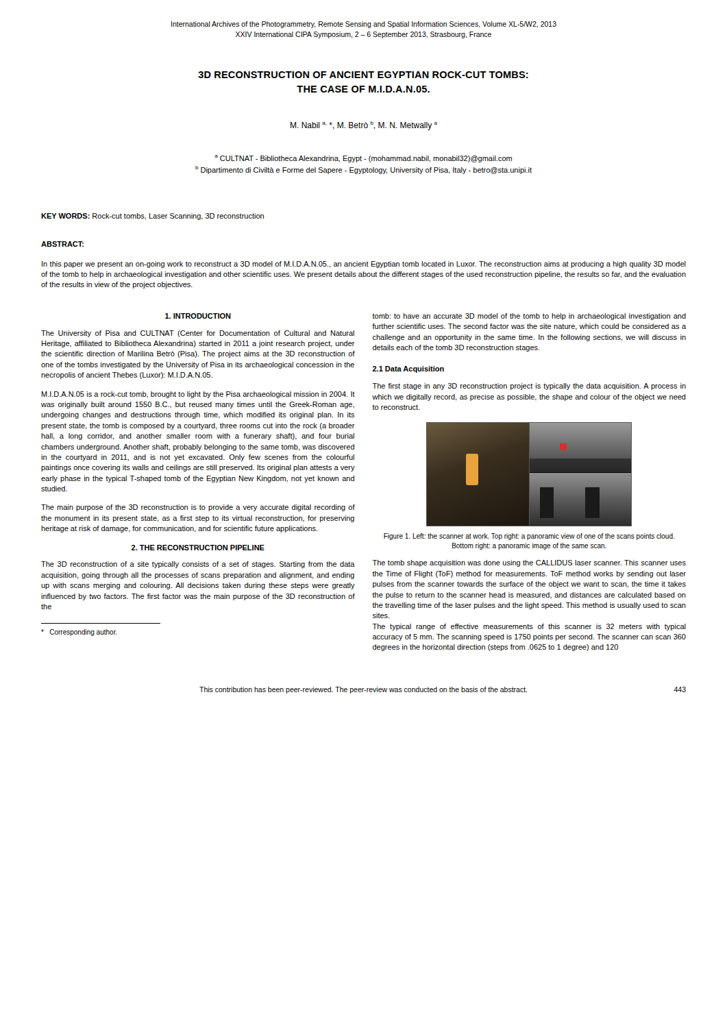International Archives of the Photogrammetry, Remote Sensing and Spatial Information Sciences, Volume XL-5/W2, 2013
XXIV International CIPA Symposium, 2 – 6 September 2013, Strasbourg, France
3D RECONSTRUCTION OF ANCIENT EGYPTIAN ROCK-CUT TOMBS:
THE CASE OF M.I.D.A.N.05.
M. Nabil a, *, M. Betrò b, M. N. Metwally a
a CULTNAT - Bibliotheca Alexandrina, Egypt - (mohammad.nabil, monabil32)@gmail.com
b Dipartimento di Civiltà e Forme del Sapere - Egyptology, University of Pisa, Italy - betro@sta.unipi.it
KEY WORDS: Rock-cut tombs, Laser Scanning, 3D reconstruction
ABSTRACT:
In this paper we present an on-going work to reconstruct a 3D model of M.I.D.A.N.05., an ancient Egyptian tomb located in Luxor. The reconstruction aims at producing a high quality 3D model of the tomb to help in archaeological investigation and other scientific uses. We present details about the different stages of the used reconstruction pipeline, the results so far, and the evaluation of the results in view of the project objectives.
1. INTRODUCTION
The University of Pisa and CULTNAT (Center for Documentation of Cultural and Natural Heritage, affiliated to Bibliotheca Alexandrina) started in 2011 a joint research project, under the scientific direction of Marilina Betrò (Pisa). The project aims at the 3D reconstruction of one of the tombs investigated by the University of Pisa in its archaeological concession in the necropolis of ancient Thebes (Luxor): M.I.D.A.N.05.
M.I.D.A.N.05 is a rock-cut tomb, brought to light by the Pisa archaeological mission in 2004. It was originally built around 1550 B.C., but reused many times until the Greek-Roman age, undergoing changes and destructions through time, which modified its original plan. In its present state, the tomb is composed by a courtyard, three rooms cut into the rock (a broader hall, a long corridor, and another smaller room with a funerary shaft), and four burial chambers underground. Another shaft, probably belonging to the same tomb, was discovered in the courtyard in 2011, and is not yet excavated. Only few scenes from the colourful paintings once covering its walls and ceilings are still preserved. Its original plan attests a very early phase in the typical T-shaped tomb of the Egyptian New Kingdom, not yet known and studied.
The main purpose of the 3D reconstruction is to provide a very accurate digital recording of the monument in its present state, as a first step to its virtual reconstruction, for preserving heritage at risk of damage, for communication, and for scientific future applications.
2. THE RECONSTRUCTION PIPELINE
The 3D reconstruction of a site typically consists of a set of stages. Starting from the data acquisition, going through all the processes of scans preparation and alignment, and ending up with scans merging and colouring. All decisions taken during these steps were greatly influenced by two factors. The first factor was the main purpose of the 3D reconstruction of the
* Corresponding author.
tomb: to have an accurate 3D model of the tomb to help in archaeological investigation and further scientific uses. The second factor was the site nature, which could be considered as a challenge and an opportunity in the same time. In the following sections, we will discuss in details each of the tomb 3D reconstruction stages.
2.1 Data Acquisition
The first stage in any 3D reconstruction project is typically the data acquisition. A process in which we digitally record, as precise as possible, the shape and colour of the object we need to reconstruct.
Figure 1. Left: the scanner at work. Top right: a panoramic view of one of the scans points cloud. Bottom right: a panoramic image of the same scan.
The tomb shape acquisition was done using the CALLIDUS laser scanner. This scanner uses the Time of Flight (ToF) method for measurements. ToF method works by sending out laser pulses from the scanner towards the surface of the object we want to scan, the time it takes the pulse to return to the scanner head is measured, and distances are calculated based on the travelling time of the laser pulses and the light speed. This method is usually used to scan sites.
The typical range of effective measurements of this scanner is 32 meters with typical accuracy of 5 mm. The scanning speed is 1750 points per second. The scanner can scan 360 degrees in the horizontal direction (steps from .0625 to 1 degree) and 120
This contribution has been peer-reviewed. The peer-review was conducted on the basis of the abstract. 443